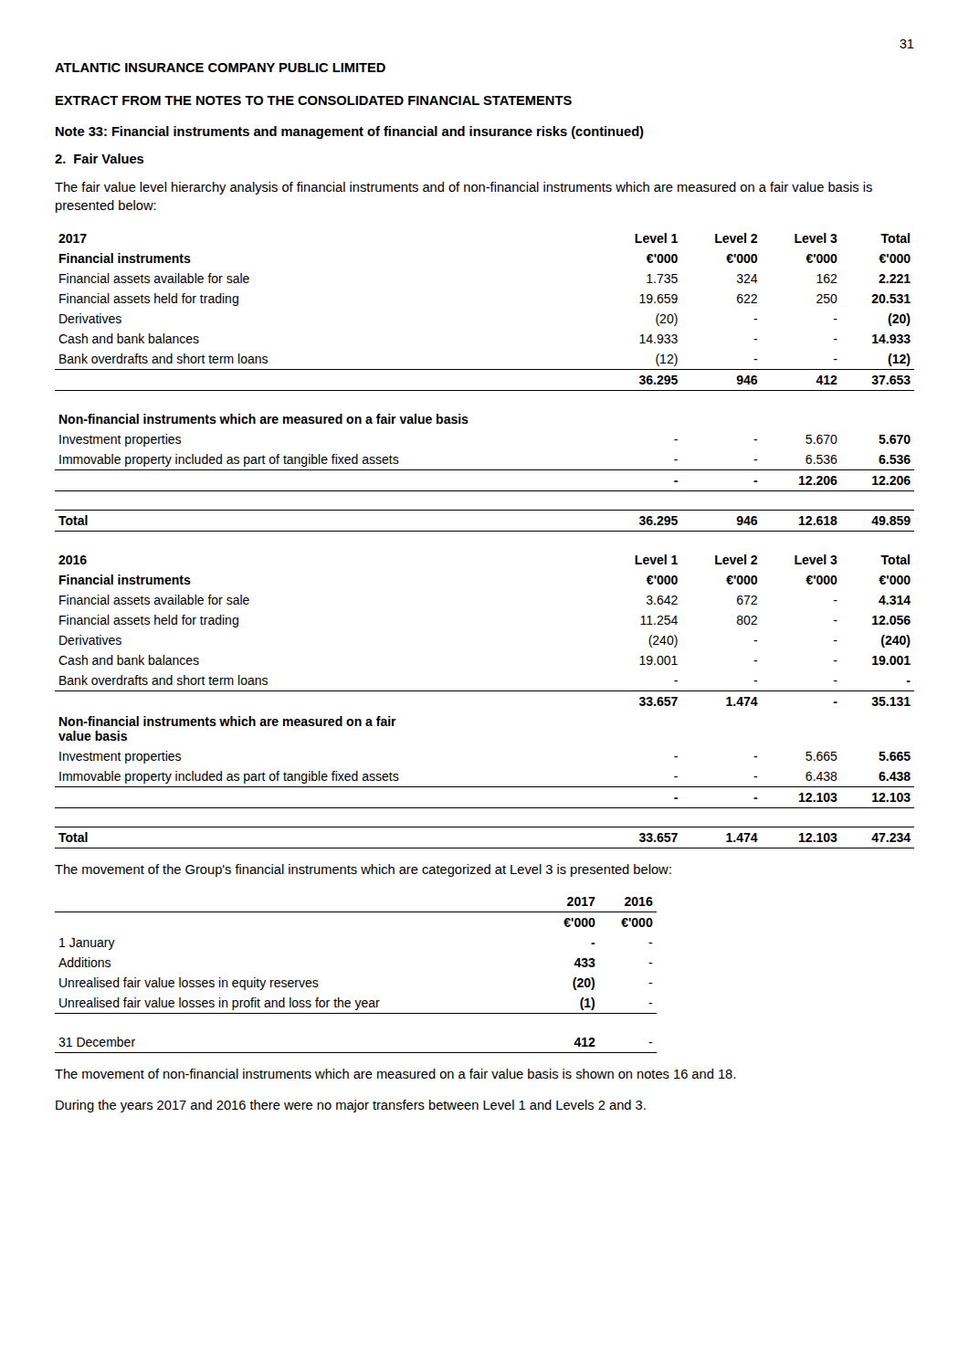31
ATLANTIC INSURANCE COMPANY PUBLIC LIMITED
EXTRACT FROM THE NOTES TO THE CONSOLIDATED FINANCIAL STATEMENTS
Note 33: Financial instruments and management of financial and insurance risks (continued)
2. Fair Values
The fair value level hierarchy analysis of financial instruments and of non-financial instruments which are measured on a fair value basis is presented below:
| 2017 | Level 1 | Level 2 | Level 3 | Total |
| --- | --- | --- | --- | --- |
| Financial instruments | €'000 | €'000 | €'000 | €'000 |
| Financial assets available for sale | 1.735 | 324 | 162 | 2.221 |
| Financial assets held for trading | 19.659 | 622 | 250 | 20.531 |
| Derivatives | (20) | - | - | (20) |
| Cash and bank balances | 14.933 | - | - | 14.933 |
| Bank overdrafts and short term loans | (12) | - | - | (12) |
| | 36.295 | 946 | 412 | 37.653 |
| Non-financial instruments which are measured on a fair value basis |
| Investment properties | - | - | 5.670 | 5.670 |
| Immovable property included as part of tangible fixed assets | - | - | 6.536 | 6.536 |
| | - | - | 12.206 | 12.206 |
| Total | 36.295 | 946 | 12.618 | 49.859 |
| 2016 | Level 1 | Level 2 | Level 3 | Total |
| Financial instruments | €'000 | €'000 | €'000 | €'000 |
| Financial assets available for sale | 3.642 | 672 | - | 4.314 |
| Financial assets held for trading | 11.254 | 802 | - | 12.056 |
| Derivatives | (240) | - | - | (240) |
| Cash and bank balances | 19.001 | - | - | 19.001 |
| Bank overdrafts and short term loans | - | - | - | - |
| | 33.657 | 1.474 | - | 35.131 |
| Non-financial instruments which are measured on a fair value basis |
| Investment properties | - | - | 5.665 | 5.665 |
| Immovable property included as part of tangible fixed assets | - | - | 6.438 | 6.438 |
| | - | - | 12.103 | 12.103 |
| Total | 33.657 | 1.474 | 12.103 | 47.234 |
The movement of the Group's financial instruments which are categorized at Level 3 is presented below:
| | 2017 | 2016 |
| --- | --- | --- |
| | €'000 | €'000 |
| 1 January | - | - |
| Additions | 433 | - |
| Unrealised fair value losses in equity reserves | (20) | - |
| Unrealised fair value losses in profit and loss for the year | (1) | - |
| 31 December | 412 | - |
The movement of non-financial instruments which are measured on a fair value basis is shown on notes 16 and 18.
During the years 2017 and 2016 there were no major transfers between Level 1 and Levels 2 and 3.